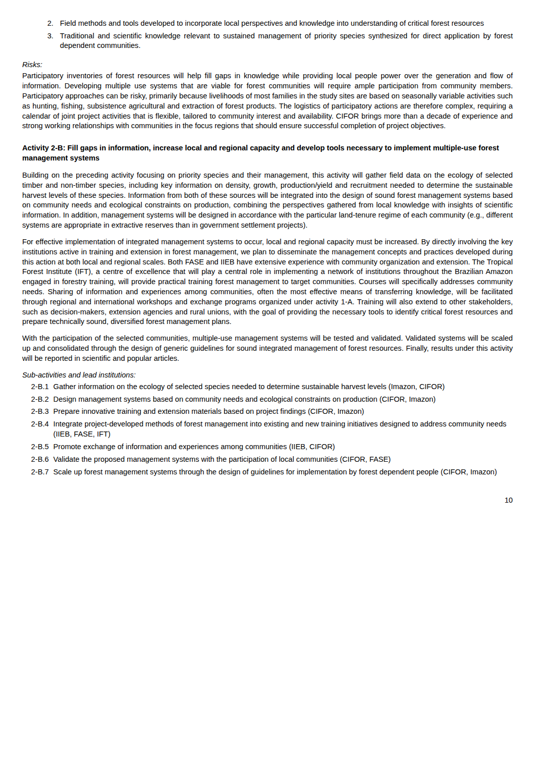Field methods and tools developed to incorporate local perspectives and knowledge into understanding of critical forest resources
Traditional and scientific knowledge relevant to sustained management of priority species synthesized for direct application by forest dependent communities.
Risks:
Participatory inventories of forest resources will help fill gaps in knowledge while providing local people power over the generation and flow of information. Developing multiple use systems that are viable for forest communities will require ample participation from community members. Participatory approaches can be risky, primarily because livelihoods of most families in the study sites are based on seasonally variable activities such as hunting, fishing, subsistence agricultural and extraction of forest products. The logistics of participatory actions are therefore complex, requiring a calendar of joint project activities that is flexible, tailored to community interest and availability. CIFOR brings more than a decade of experience and strong working relationships with communities in the focus regions that should ensure successful completion of project objectives.
Activity 2-B: Fill gaps in information, increase local and regional capacity and develop tools necessary to implement multiple-use forest management systems
Building on the preceding activity focusing on priority species and their management, this activity will gather field data on the ecology of selected timber and non-timber species, including key information on density, growth, production/yield and recruitment needed to determine the sustainable harvest levels of these species. Information from both of these sources will be integrated into the design of sound forest management systems based on community needs and ecological constraints on production, combining the perspectives gathered from local knowledge with insights of scientific information. In addition, management systems will be designed in accordance with the particular land-tenure regime of each community (e.g., different systems are appropriate in extractive reserves than in government settlement projects).
For effective implementation of integrated management systems to occur, local and regional capacity must be increased. By directly involving the key institutions active in training and extension in forest management, we plan to disseminate the management concepts and practices developed during this action at both local and regional scales. Both FASE and IIEB have extensive experience with community organization and extension. The Tropical Forest Institute (IFT), a centre of excellence that will play a central role in implementing a network of institutions throughout the Brazilian Amazon engaged in forestry training, will provide practical training forest management to target communities. Courses will specifically addresses community needs. Sharing of information and experiences among communities, often the most effective means of transferring knowledge, will be facilitated through regional and international workshops and exchange programs organized under activity 1-A. Training will also extend to other stakeholders, such as decision-makers, extension agencies and rural unions, with the goal of providing the necessary tools to identify critical forest resources and prepare technically sound, diversified forest management plans.
With the participation of the selected communities, multiple-use management systems will be tested and validated. Validated systems will be scaled up and consolidated through the design of generic guidelines for sound integrated management of forest resources. Finally, results under this activity will be reported in scientific and popular articles.
Sub-activities and lead institutions:
2-B.1 Gather information on the ecology of selected species needed to determine sustainable harvest levels (Imazon, CIFOR)
2-B.2 Design management systems based on community needs and ecological constraints on production (CIFOR, Imazon)
2-B.3 Prepare innovative training and extension materials based on project findings (CIFOR, Imazon)
2-B.4 Integrate project-developed methods of forest management into existing and new training initiatives designed to address community needs (IIEB, FASE, IFT)
2-B.5 Promote exchange of information and experiences among communities (IIEB, CIFOR)
2-B.6 Validate the proposed management systems with the participation of local communities (CIFOR, FASE)
2-B.7 Scale up forest management systems through the design of guidelines for implementation by forest dependent people (CIFOR, Imazon)
10